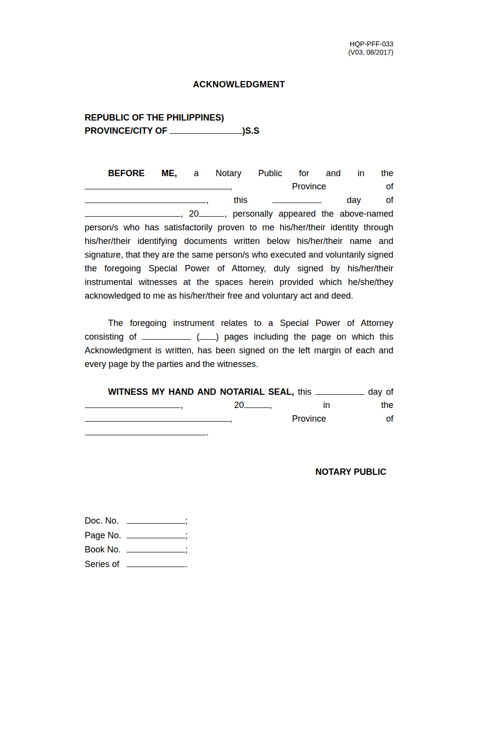HQP-PFF-033
(V03, 08/2017)
ACKNOWLEDGMENT
REPUBLIC OF THE PHILIPPINES)
PROVINCE/CITY OF )S.S
BEFORE ME, a Notary Public for and in the , Province of , this day of , 20 , personally appeared the above-named person/s who has satisfactorily proven to me his/her/their identity through his/her/their identifying documents written below his/her/their name and signature, that they are the same person/s who executed and voluntarily signed the foregoing Special Power of Attorney, duly signed by his/her/their instrumental witnesses at the spaces herein provided which he/she/they acknowledged to me as his/her/their free and voluntary act and deed.
The foregoing instrument relates to a Special Power of Attorney consisting of ( ) pages including the page on which this Acknowledgment is written, has been signed on the left margin of each and every page by the parties and the witnesses.
WITNESS MY HAND AND NOTARIAL SEAL, this day of , 20 , in the , Province of .
NOTARY PUBLIC
| Doc. No. | ; |
| Page No. | ; |
| Book No. | ; |
| Series of | . |